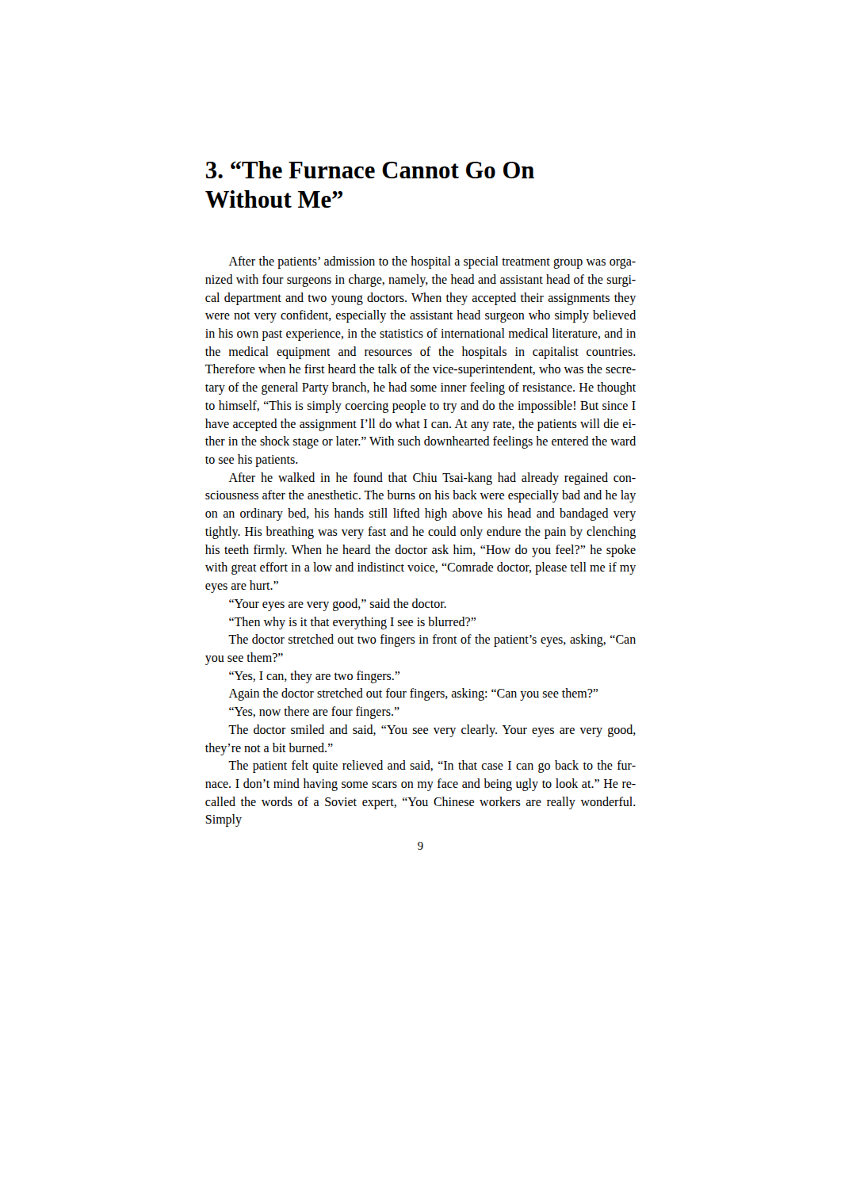3. “The Furnace Cannot Go On
Without Me”
After the patients’ admission to the hospital a special treatment group was organized with four surgeons in charge, namely, the head and assistant head of the surgical department and two young doctors. When they accepted their assignments they were not very confident, especially the assistant head surgeon who simply believed in his own past experience, in the statistics of international medical literature, and in the medical equipment and resources of the hospitals in capitalist countries. Therefore when he first heard the talk of the vice-superintendent, who was the secretary of the general Party branch, he had some inner feeling of resistance. He thought to himself, “This is simply coercing people to try and do the impossible! But since I have accepted the assignment I’ll do what I can. At any rate, the patients will die either in the shock stage or later.” With such downhearted feelings he entered the ward to see his patients.
After he walked in he found that Chiu Tsai-kang had already regained consciousness after the anesthetic. The burns on his back were especially bad and he lay on an ordinary bed, his hands still lifted high above his head and bandaged very tightly. His breathing was very fast and he could only endure the pain by clenching his teeth firmly. When he heard the doctor ask him, “How do you feel?” he spoke with great effort in a low and indistinct voice, “Comrade doctor, please tell me if my eyes are hurt.”
“Your eyes are very good,” said the doctor.
“Then why is it that everything I see is blurred?”
The doctor stretched out two fingers in front of the patient’s eyes, asking, “Can you see them?”
“Yes, I can, they are two fingers.”
Again the doctor stretched out four fingers, asking: “Can you see them?”
“Yes, now there are four fingers.”
The doctor smiled and said, “You see very clearly. Your eyes are very good, they’re not a bit burned.”
The patient felt quite relieved and said, “In that case I can go back to the furnace. I don’t mind having some scars on my face and being ugly to look at.” He recalled the words of a Soviet expert, “You Chinese workers are really wonderful. Simply
9